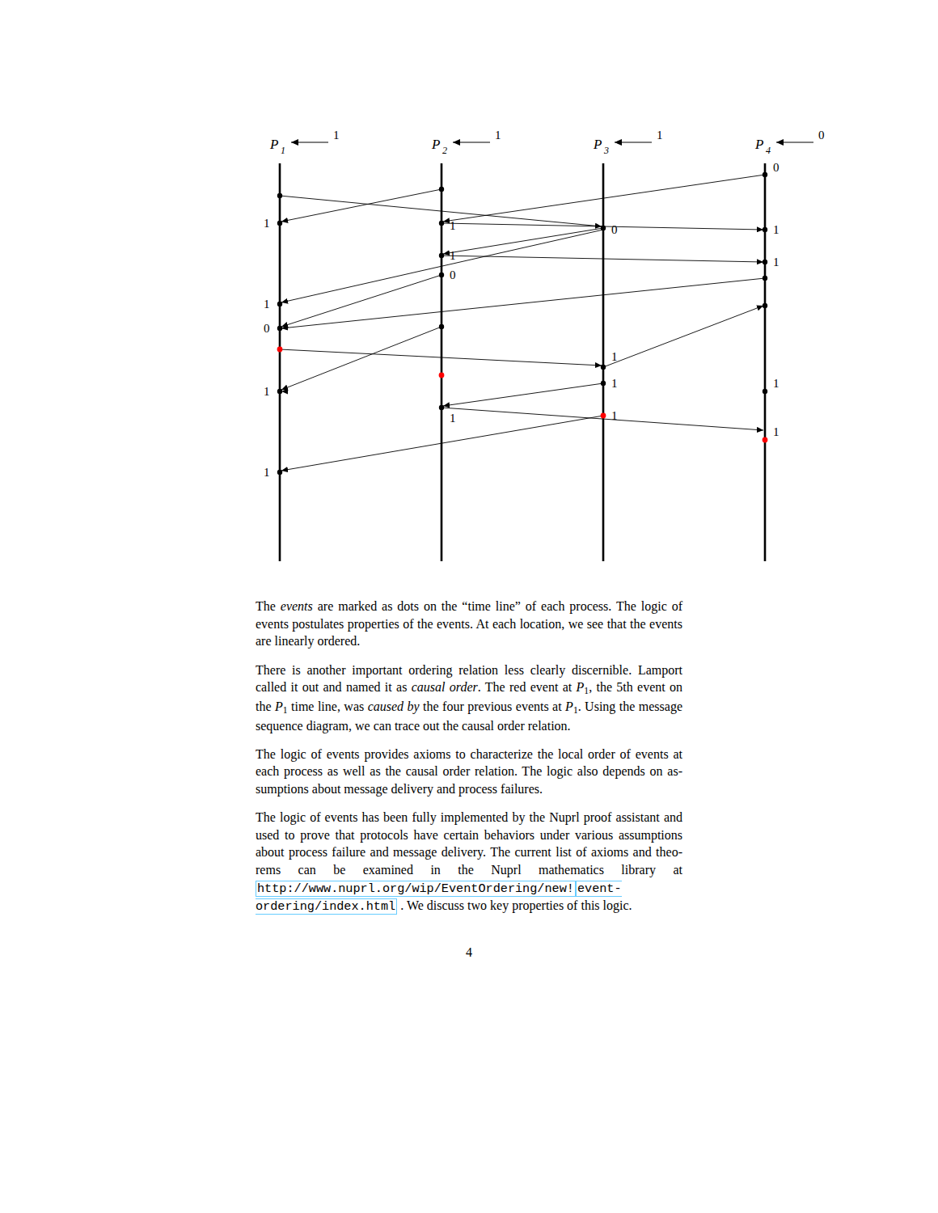P1 P2 P3 P4 1 1 1 0 1 1 0 1 1 1 1 0 1 0 1 1 1 0 1 1 1 1
The events are marked as dots on the “time line” of each process. The logic of events postulates properties of the events. At each location, we see that the events are linearly ordered.
There is another important ordering relation less clearly discernible. Lamport called it out and named it as causal order. The red event at P 1, the 5th event on the P 1 time line, was caused by the four previous events at P 1. Using the message sequence diagram, we can trace out the causal order relation.
The logic of events provides axioms to characterize the local order of events at each process as well as the causal order relation. The logic also depends on assumptions about message delivery and process failures.
The logic of events has been fully implemented by the Nuprl proof assistant and used to prove that protocols have certain behaviors under various assumptions about process failure and message delivery. The current list of axioms and theorems can be examined in the Nuprl mathematics library at http://www.nuprl.org/wip/EventOrdering/new!event-ordering/index.html . We discuss two key properties of this logic.
4